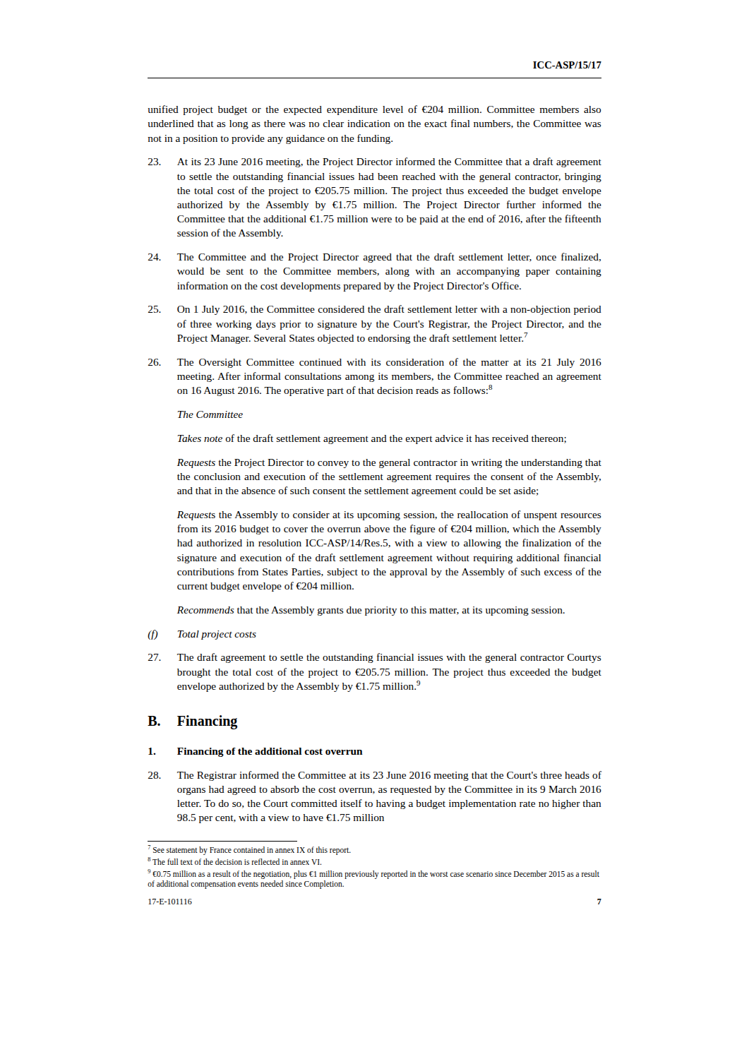ICC-ASP/15/17
unified project budget or the expected expenditure level of €204 million. Committee members also underlined that as long as there was no clear indication on the exact final numbers, the Committee was not in a position to provide any guidance on the funding.
23.
At its 23 June 2016 meeting, the Project Director informed the Committee that a draft agreement to settle the outstanding financial issues had been reached with the general contractor, bringing the total cost of the project to €205.75 million. The project thus exceeded the budget envelope authorized by the Assembly by €1.75 million. The Project Director further informed the Committee that the additional €1.75 million were to be paid at the end of 2016, after the fifteenth session of the Assembly.
24.
The Committee and the Project Director agreed that the draft settlement letter, once finalized, would be sent to the Committee members, along with an accompanying paper containing information on the cost developments prepared by the Project Director's Office.
25.
On 1 July 2016, the Committee considered the draft settlement letter with a non-objection period of three working days prior to signature by the Court's Registrar, the Project Director, and the Project Manager. Several States objected to endorsing the draft settlement letter.7
26.
The Oversight Committee continued with its consideration of the matter at its 21 July 2016 meeting. After informal consultations among its members, the Committee reached an agreement on 16 August 2016. The operative part of that decision reads as follows:8
The Committee
Takes note of the draft settlement agreement and the expert advice it has received thereon;
Requests the Project Director to convey to the general contractor in writing the understanding that the conclusion and execution of the settlement agreement requires the consent of the Assembly, and that in the absence of such consent the settlement agreement could be set aside;
Requests the Assembly to consider at its upcoming session, the reallocation of unspent resources from its 2016 budget to cover the overrun above the figure of €204 million, which the Assembly had authorized in resolution ICC-ASP/14/Res.5, with a view to allowing the finalization of the signature and execution of the draft settlement agreement without requiring additional financial contributions from States Parties, subject to the approval by the Assembly of such excess of the current budget envelope of €204 million.
Recommends that the Assembly grants due priority to this matter, at its upcoming session.
(f)
Total project costs
27.
The draft agreement to settle the outstanding financial issues with the general contractor Courtys brought the total cost of the project to €205.75 million. The project thus exceeded the budget envelope authorized by the Assembly by €1.75 million.9
B. Financing
1. Financing of the additional cost overrun
28.
The Registrar informed the Committee at its 23 June 2016 meeting that the Court's three heads of organs had agreed to absorb the cost overrun, as requested by the Committee in its 9 March 2016 letter. To do so, the Court committed itself to having a budget implementation rate no higher than 98.5 per cent, with a view to have €1.75 million
7 See statement by France contained in annex IX of this report.
8 The full text of the decision is reflected in annex VI.
9 €0.75 million as a result of the negotiation, plus €1 million previously reported in the worst case scenario since December 2015 as a result of additional compensation events needed since Completion.
17-E-101116
7